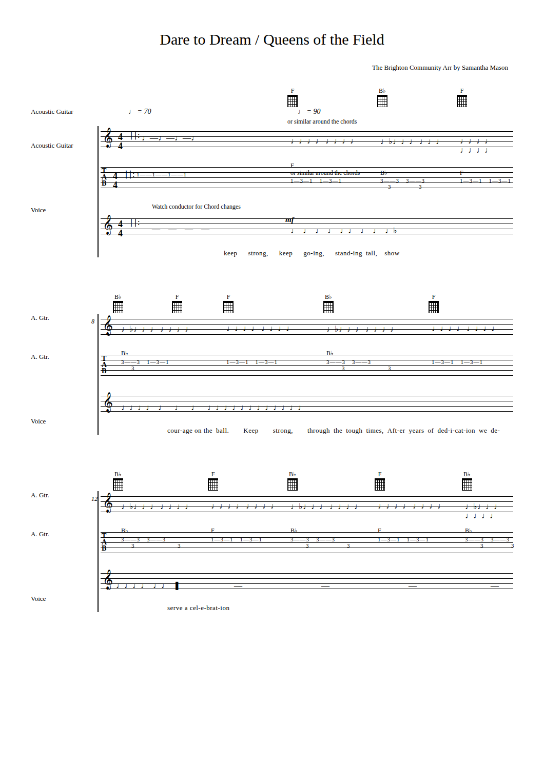Dare to Dream / Queens of the Field
The Brighton Community Arr by Samantha Mason
F
B♭
F
♩ = 70 ♩ = 90
or similar around the chords
Acoustic Guitar
Acoustic Guitar
Voice
𝄞 4
4 ∣∣: ♩—♩—♩—♩ ♩♩♩♩ ♩♩♩♩ ♩♭♩♩♩ ♩♩♩ ♩♩♩♩ ♩♩♩♩
T
A
B 4
4 ∣∣: 1——1——1——1 F or similar around the chords 1—3—1  1—3—1 B♭ 3——3  3——3 3 3 F 1—3—1  1—3—1
Watch conductor for Chord changes
𝄞 4
4 ∣∣: ―  ―  ―  ― mf ♩ ♩ ♩ ♩ ♩♩ ♩ ♩ ♩♭
keep   strong,   keep   go-ing,   stand-ing tall,  show
B♭
F
F
B♭
F
8
A. Gtr.
A. Gtr.
Voice
𝄞 ♩♭♩♩♩ ♩♩♩♩ ♩♩♩♩ ♩♩♩♩ ♩♭♩♩♩ ♩♩♩♩ ♩♩♩♩ ♩♩♩♩
T
A
B B♭ 3——3  1—3—1 3 1—3—1  1—3—1 B♭ 3——3  3——3 3 3 1—3—1  1—3—1
𝄞 ♩♩♩♩ ♩  ♩  ♩  ♩♩♩♩♩♩♩♩♩♩♩♩
cour-age on the ball.    Keep    strong,    through the tough times, Aft-er years of ded-i-cat-ion we de-
B♭
F
B♭
F
B♭
12
A. Gtr.
A. Gtr.
Voice
𝄞 ♩♭♩♩♩ ♩♩♩♩ ♩♩♩♩ ♩♩♩♩ ♩♭♩♩♩ ♩♩♩♩ ♩♩♩♩ ♩♩♩♩ ♩♭♩♩♩ ♩♩♩♩
T
A
B B♭ 3——3  3——3 3 3 F 1—3—1  1—3—1 B♭ 3——3  3——3 3 3 F 1—3—1  1—3—1 B♭ 3——3  3——3 3 3
𝄞 ♩♩♩♩ ♩♩ ❚ ― ― ― ―
serve a cel-e-brat-ion